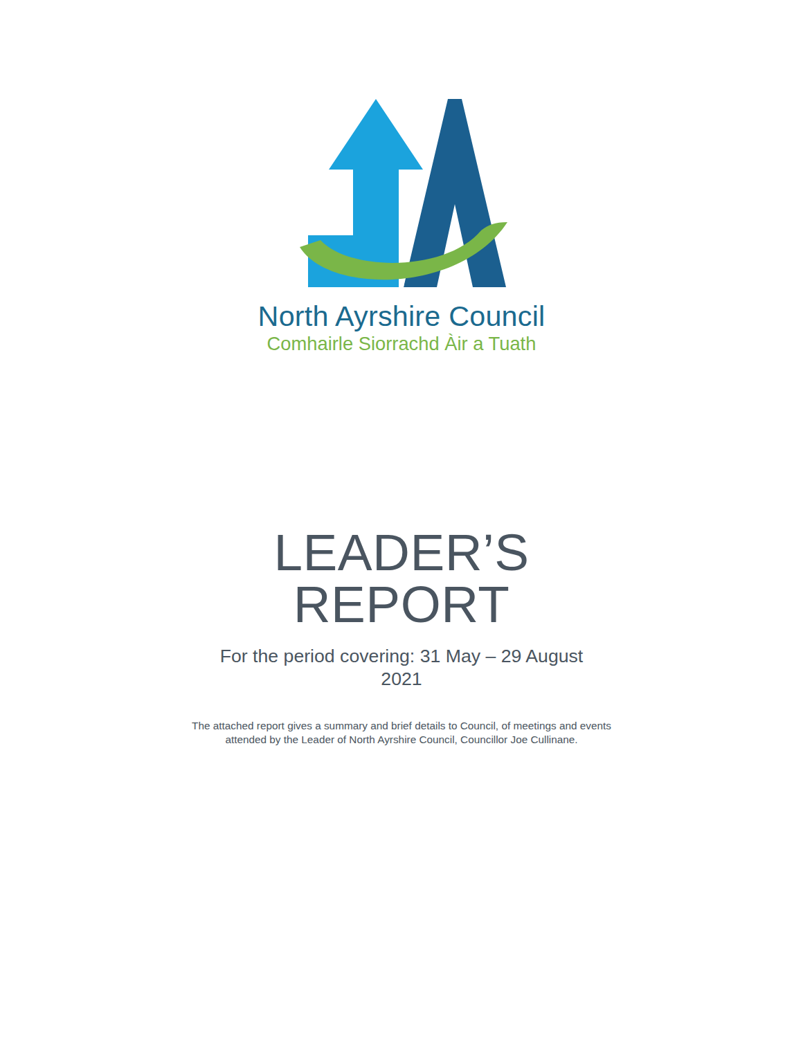North Ayrshire Council
Comhairle Siorrachd Àir a Tuath
LEADER’S
REPORT
For the period covering: 31 May – 29 August
2021
The attached report gives a summary and brief details to Council, of meetings and events attended by the Leader of North Ayrshire Council, Councillor Joe Cullinane.